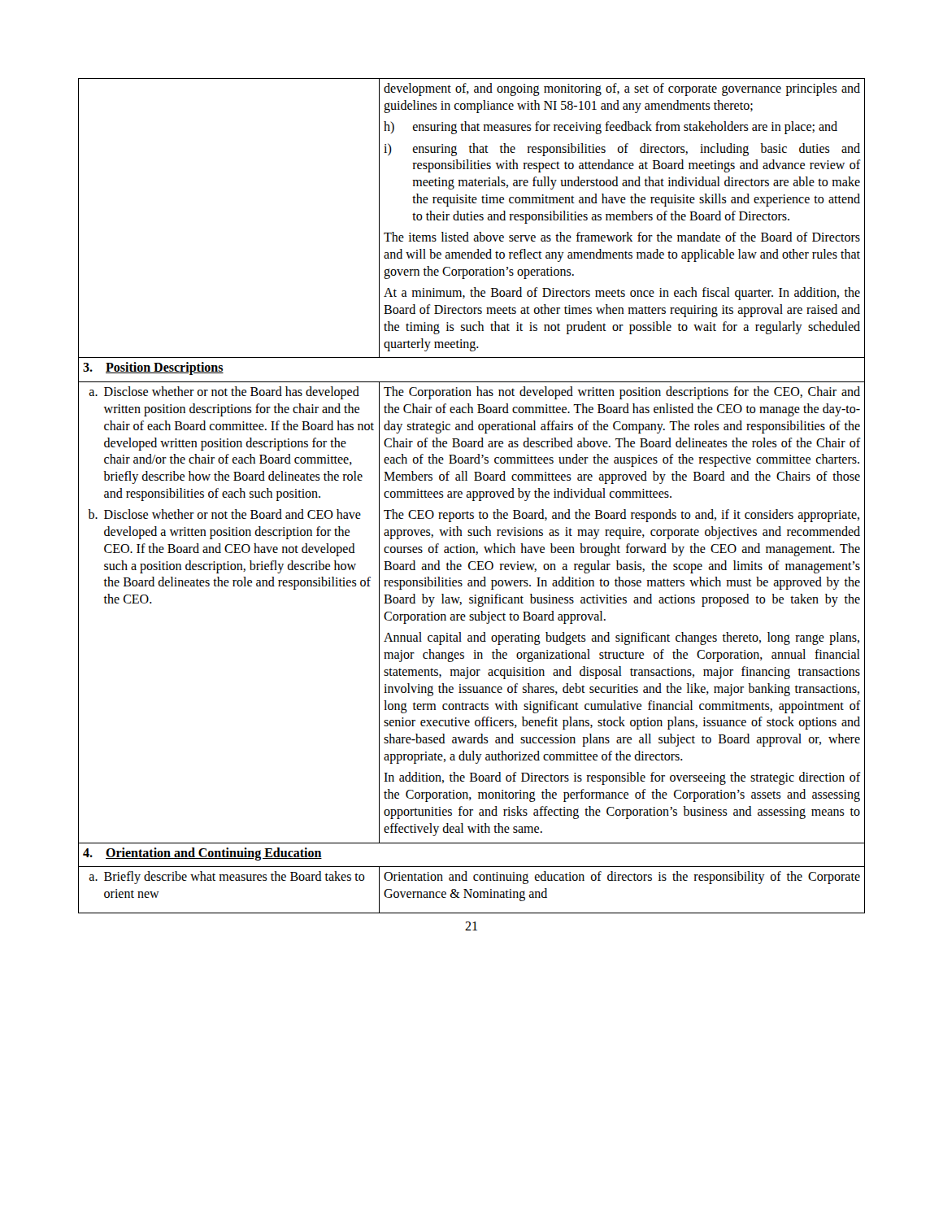| | development of, and ongoing monitoring of, a set of corporate governance principles and guidelines in compliance with NI 58-101 and any amendments thereto; h) ensuring that measures for receiving feedback from stakeholders are in place; and i) ensuring that the responsibilities of directors, including basic duties and responsibilities with respect to attendance at Board meetings and advance review of meeting materials, are fully understood and that individual directors are able to make the requisite time commitment and have the requisite skills and experience to attend to their duties and responsibilities as members of the Board of Directors. The items listed above serve as the framework for the mandate of the Board of Directors and will be amended to reflect any amendments made to applicable law and other rules that govern the Corporation’s operations. At a minimum, the Board of Directors meets once in each fiscal quarter. In addition, the Board of Directors meets at other times when matters requiring its approval are raised and the timing is such that it is not prudent or possible to wait for a regularly scheduled quarterly meeting. |
| 3. Position Descriptions |
| Disclose whether or not the Board has developed written position descriptions for the chair and the chair of each Board committee. If the Board has not developed written position descriptions for the chair and/or the chair of each Board committee, briefly describe how the Board delineates the role and responsibilities of each such position. Disclose whether or not the Board and CEO have developed a written position description for the CEO. If the Board and CEO have not developed such a position description, briefly describe how the Board delineates the role and responsibilities of the CEO. | The Corporation has not developed written position descriptions for the CEO, Chair and the Chair of each Board committee. The Board has enlisted the CEO to manage the day-to-day strategic and operational affairs of the Company. The roles and responsibilities of the Chair of the Board are as described above. The Board delineates the roles of the Chair of each of the Board’s committees under the auspices of the respective committee charters. Members of all Board committees are approved by the Board and the Chairs of those committees are approved by the individual committees. The CEO reports to the Board, and the Board responds to and, if it considers appropriate, approves, with such revisions as it may require, corporate objectives and recommended courses of action, which have been brought forward by the CEO and management. The Board and the CEO review, on a regular basis, the scope and limits of management’s responsibilities and powers. In addition to those matters which must be approved by the Board by law, significant business activities and actions proposed to be taken by the Corporation are subject to Board approval. Annual capital and operating budgets and significant changes thereto, long range plans, major changes in the organizational structure of the Corporation, annual financial statements, major acquisition and disposal transactions, major financing transactions involving the issuance of shares, debt securities and the like, major banking transactions, long term contracts with significant cumulative financial commitments, appointment of senior executive officers, benefit plans, stock option plans, issuance of stock options and share-based awards and succession plans are all subject to Board approval or, where appropriate, a duly authorized committee of the directors. In addition, the Board of Directors is responsible for overseeing the strategic direction of the Corporation, monitoring the performance of the Corporation’s assets and assessing opportunities for and risks affecting the Corporation’s business and assessing means to effectively deal with the same. |
| 4. Orientation and Continuing Education |
| Briefly describe what measures the Board takes to orient new | Orientation and continuing education of directors is the responsibility of the Corporate Governance & Nominating and |
21